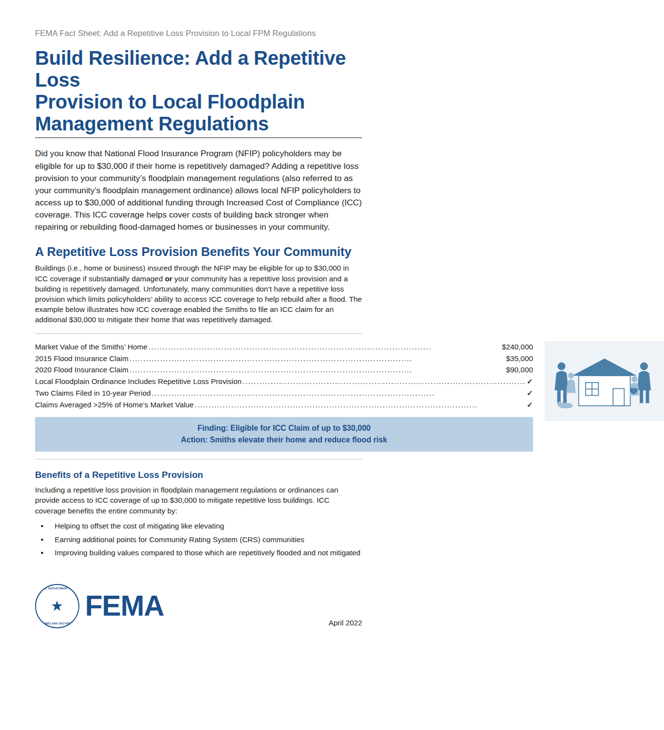FEMA Fact Sheet: Add a Repetitive Loss Provision to Local FPM Regulations
Build Resilience: Add a Repetitive Loss
Provision to Local Floodplain
Management Regulations
Did you know that National Flood Insurance Program (NFIP) policyholders may be eligible for up to $30,000 if their home is repetitively damaged? Adding a repetitive loss provision to your community’s floodplain management regulations (also referred to as your community’s floodplain management ordinance) allows local NFIP policyholders to access up to $30,000 of additional funding through Increased Cost of Compliance (ICC) coverage. This ICC coverage helps cover costs of building back stronger when repairing or rebuilding flood-damaged homes or businesses in your community.
A Repetitive Loss Provision Benefits Your Community
Buildings (i.e., home or business) insured through the NFIP may be eligible for up to $30,000 in ICC coverage if substantially damaged or your community has a repetitive loss provision and a building is repetitively damaged. Unfortunately, many communities don’t have a repetitive loss provision which limits policyholders’ ability to access ICC coverage to help rebuild after a flood. The example below illustrates how ICC coverage enabled the Smiths to file an ICC claim for an additional $30,000 to mitigate their home that was repetitively damaged.
Market Value of the Smiths’ Home.....................................................................................................$240,000
2015 Flood Insurance Claim.....................................................................................................$35,000
2020 Flood Insurance Claim.....................................................................................................$90,000
Local Floodplain Ordinance Includes Repetitive Loss Provision.....................................................................................................✓
Two Claims Filed in 10-year Period.....................................................................................................✓
Claims Averaged >25% of Home’s Market Value.....................................................................................................✓
Finding: Eligible for ICC Claim of up to $30,000
Action: Smiths elevate their home and reduce flood risk
Benefits of a Repetitive Loss Provision
Including a repetitive loss provision in floodplain management regulations or ordinances can provide access to ICC coverage of up to $30,000 to mitigate repetitive loss buildings. ICC coverage benefits the entire community by:
Helping to offset the cost of mitigating like elevating
Earning additional points for Community Rating System (CRS) communities
Improving building values compared to those which are repetitively flooded and not mitigated
U.S. DEPARTMENT OF
★
HOMELAND SECURITY
FEMA
April 2022